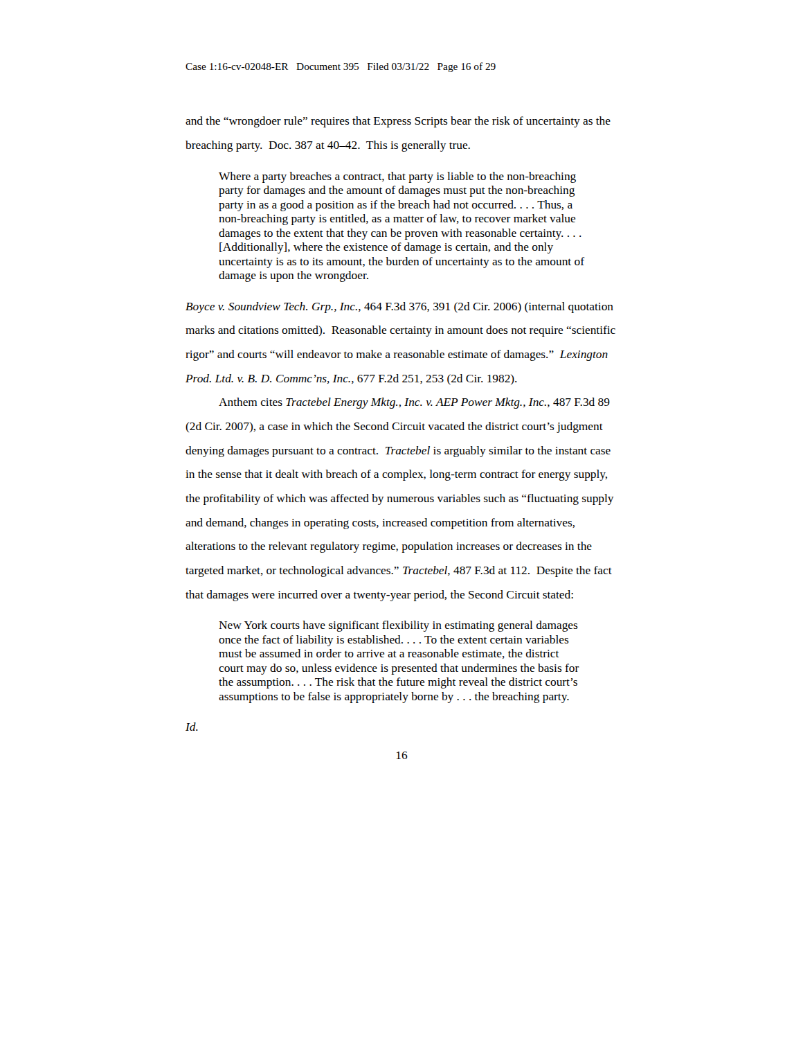Case 1:16-cv-02048-ER Document 395 Filed 03/31/22 Page 16 of 29
and the “wrongdoer rule” requires that Express Scripts bear the risk of uncertainty as the breaching party. Doc. 387 at 40–42. This is generally true.
Where a party breaches a contract, that party is liable to the non-breaching party for damages and the amount of damages must put the non-breaching party in as a good a position as if the breach had not occurred. . . . Thus, a non-breaching party is entitled, as a matter of law, to recover market value damages to the extent that they can be proven with reasonable certainty. . . . [Additionally], where the existence of damage is certain, and the only uncertainty is as to its amount, the burden of uncertainty as to the amount of damage is upon the wrongdoer.
Boyce v. Soundview Tech. Grp., Inc., 464 F.3d 376, 391 (2d Cir. 2006) (internal quotation marks and citations omitted). Reasonable certainty in amount does not require “scientific rigor” and courts “will endeavor to make a reasonable estimate of damages.” Lexington Prod. Ltd. v. B. D. Commc’ns, Inc., 677 F.2d 251, 253 (2d Cir. 1982).
Anthem cites Tractebel Energy Mktg., Inc. v. AEP Power Mktg., Inc., 487 F.3d 89 (2d Cir. 2007), a case in which the Second Circuit vacated the district court’s judgment denying damages pursuant to a contract. Tractebel is arguably similar to the instant case in the sense that it dealt with breach of a complex, long-term contract for energy supply, the profitability of which was affected by numerous variables such as “fluctuating supply and demand, changes in operating costs, increased competition from alternatives, alterations to the relevant regulatory regime, population increases or decreases in the targeted market, or technological advances.” Tractebel, 487 F.3d at 112. Despite the fact that damages were incurred over a twenty-year period, the Second Circuit stated:
New York courts have significant flexibility in estimating general damages once the fact of liability is established. . . . To the extent certain variables must be assumed in order to arrive at a reasonable estimate, the district court may do so, unless evidence is presented that undermines the basis for the assumption. . . . The risk that the future might reveal the district court’s assumptions to be false is appropriately borne by . . . the breaching party.
Id.
16